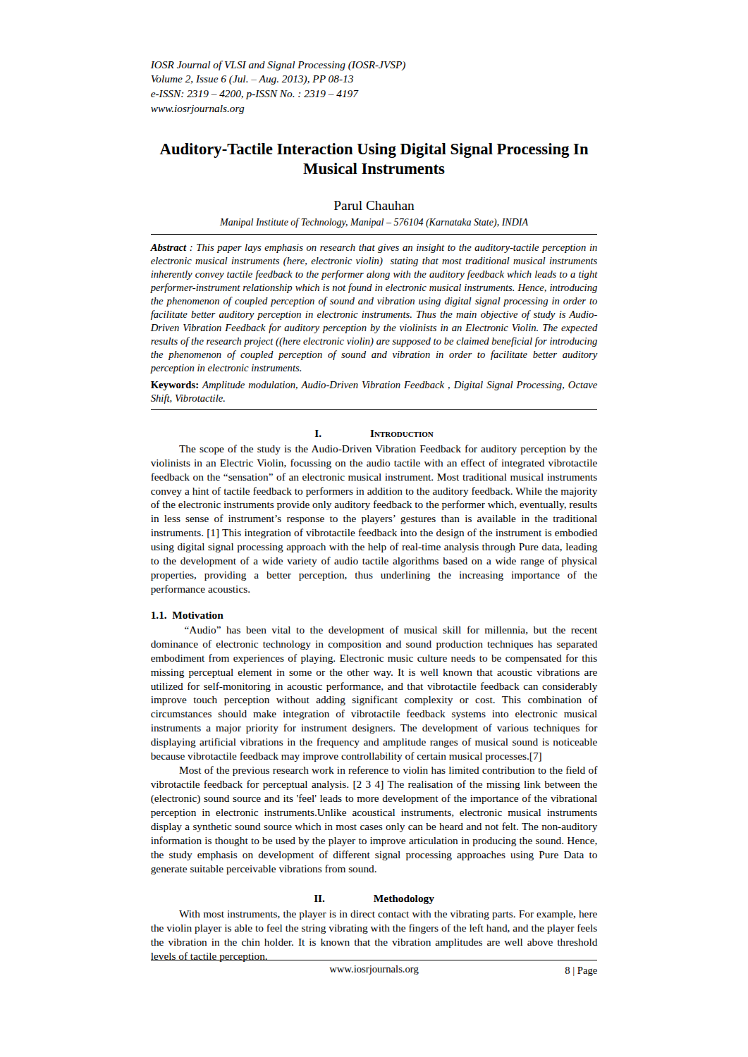IOSR Journal of VLSI and Signal Processing (IOSR-JVSP)
Volume 2, Issue 6 (Jul. – Aug. 2013), PP 08-13
e-ISSN: 2319 – 4200, p-ISSN No. : 2319 – 4197
www.iosrjournals.org
Auditory-Tactile Interaction Using Digital Signal Processing In Musical Instruments
Parul Chauhan
Manipal Institute of Technology, Manipal – 576104 (Karnataka State), INDIA
Abstract : This paper lays emphasis on research that gives an insight to the auditory-tactile perception in electronic musical instruments (here, electronic violin) stating that most traditional musical instruments inherently convey tactile feedback to the performer along with the auditory feedback which leads to a tight performer-instrument relationship which is not found in electronic musical instruments. Hence, introducing the phenomenon of coupled perception of sound and vibration using digital signal processing in order to facilitate better auditory perception in electronic instruments. Thus the main objective of study is Audio-Driven Vibration Feedback for auditory perception by the violinists in an Electronic Violin. The expected results of the research project ((here electronic violin) are supposed to be claimed beneficial for introducing the phenomenon of coupled perception of sound and vibration in order to facilitate better auditory perception in electronic instruments.
Keywords: Amplitude modulation, Audio-Driven Vibration Feedback , Digital Signal Processing, Octave Shift, Vibrotactile.
I. Introduction
The scope of the study is the Audio-Driven Vibration Feedback for auditory perception by the violinists in an Electric Violin, focussing on the audio tactile with an effect of integrated vibrotactile feedback on the “sensation” of an electronic musical instrument. Most traditional musical instruments convey a hint of tactile feedback to performers in addition to the auditory feedback. While the majority of the electronic instruments provide only auditory feedback to the performer which, eventually, results in less sense of instrument’s response to the players’ gestures than is available in the traditional instruments. [1] This integration of vibrotactile feedback into the design of the instrument is embodied using digital signal processing approach with the help of real-time analysis through Pure data, leading to the development of a wide variety of audio tactile algorithms based on a wide range of physical properties, providing a better perception, thus underlining the increasing importance of the performance acoustics.
1.1. Motivation
“Audio” has been vital to the development of musical skill for millennia, but the recent dominance of electronic technology in composition and sound production techniques has separated embodiment from experiences of playing. Electronic music culture needs to be compensated for this missing perceptual element in some or the other way. It is well known that acoustic vibrations are utilized for self-monitoring in acoustic performance, and that vibrotactile feedback can considerably improve touch perception without adding significant complexity or cost. This combination of circumstances should make integration of vibrotactile feedback systems into electronic musical instruments a major priority for instrument designers. The development of various techniques for displaying artificial vibrations in the frequency and amplitude ranges of musical sound is noticeable because vibrotactile feedback may improve controllability of certain musical processes.[7]
Most of the previous research work in reference to violin has limited contribution to the field of vibrotactile feedback for perceptual analysis. [2 3 4] The realisation of the missing link between the (electronic) sound source and its 'feel' leads to more development of the importance of the vibrational perception in electronic instruments.Unlike acoustical instruments, electronic musical instruments display a synthetic sound source which in most cases only can be heard and not felt. The non-auditory information is thought to be used by the player to improve articulation in producing the sound. Hence, the study emphasis on development of different signal processing approaches using Pure Data to generate suitable perceivable vibrations from sound.
II. Methodology
With most instruments, the player is in direct contact with the vibrating parts. For example, here the violin player is able to feel the string vibrating with the fingers of the left hand, and the player feels the vibration in the chin holder. It is known that the vibration amplitudes are well above threshold levels of tactile perception.
www.iosrjournals.org
8 | Page